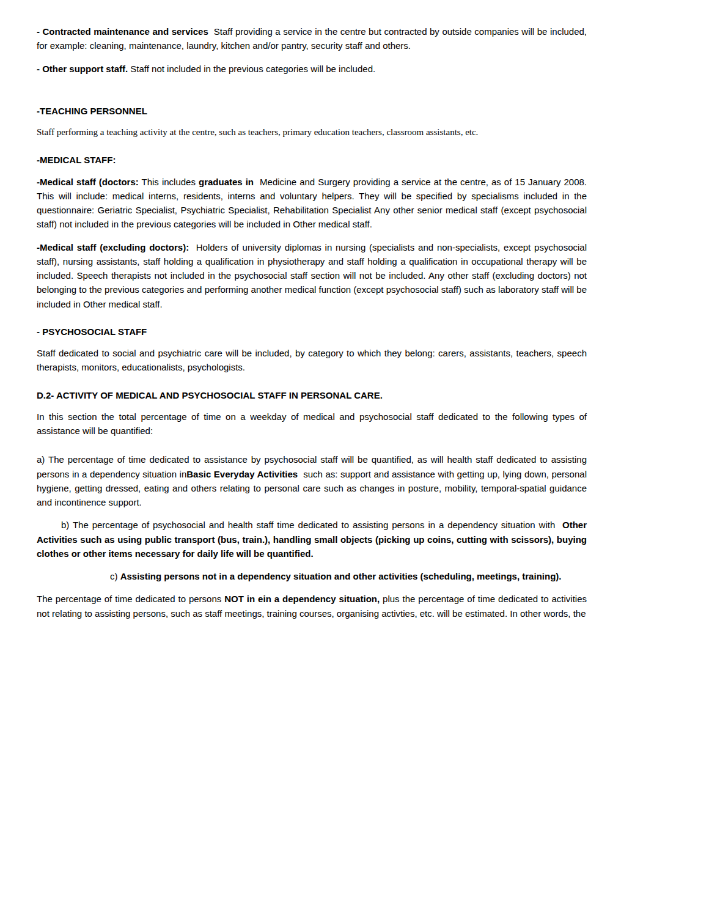- Contracted maintenance and services Staff providing a service in the centre but contracted by outside companies will be included, for example: cleaning, maintenance, laundry, kitchen and/or pantry, security staff and others.
- Other support staff. Staff not included in the previous categories will be included.
-TEACHING PERSONNEL
Staff performing a teaching activity at the centre, such as teachers, primary education teachers, classroom assistants, etc.
-MEDICAL STAFF:
-Medical staff (doctors: This includes graduates in Medicine and Surgery providing a service at the centre, as of 15 January 2008. This will include: medical interns, residents, interns and voluntary helpers. They will be specified by specialisms included in the questionnaire: Geriatric Specialist, Psychiatric Specialist, Rehabilitation Specialist Any other senior medical staff (except psychosocial staff) not included in the previous categories will be included in Other medical staff.
-Medical staff (excluding doctors): Holders of university diplomas in nursing (specialists and non-specialists, except psychosocial staff), nursing assistants, staff holding a qualification in physiotherapy and staff holding a qualification in occupational therapy will be included. Speech therapists not included in the psychosocial staff section will not be included. Any other staff (excluding doctors) not belonging to the previous categories and performing another medical function (except psychosocial staff) such as laboratory staff will be included in Other medical staff.
- PSYCHOSOCIAL STAFF
Staff dedicated to social and psychiatric care will be included, by category to which they belong: carers, assistants, teachers, speech therapists, monitors, educationalists, psychologists.
D.2- ACTIVITY OF MEDICAL AND PSYCHOSOCIAL STAFF IN PERSONAL CARE.
In this section the total percentage of time on a weekday of medical and psychosocial staff dedicated to the following types of assistance will be quantified:
a) The percentage of time dedicated to assistance by psychosocial staff will be quantified, as will health staff dedicated to assisting persons in a dependency situation inBasic Everyday Activities such as: support and assistance with getting up, lying down, personal hygiene, getting dressed, eating and others relating to personal care such as changes in posture, mobility, temporal-spatial guidance and incontinence support.
b) The percentage of psychosocial and health staff time dedicated to assisting persons in a dependency situation with Other Activities such as using public transport (bus, train.), handling small objects (picking up coins, cutting with scissors), buying clothes or other items necessary for daily life will be quantified.
c) Assisting persons not in a dependency situation and other activities (scheduling, meetings, training).
The percentage of time dedicated to persons NOT in ein a dependency situation, plus the percentage of time dedicated to activities not relating to assisting persons, such as staff meetings, training courses, organising activties, etc. will be estimated. In other words, the